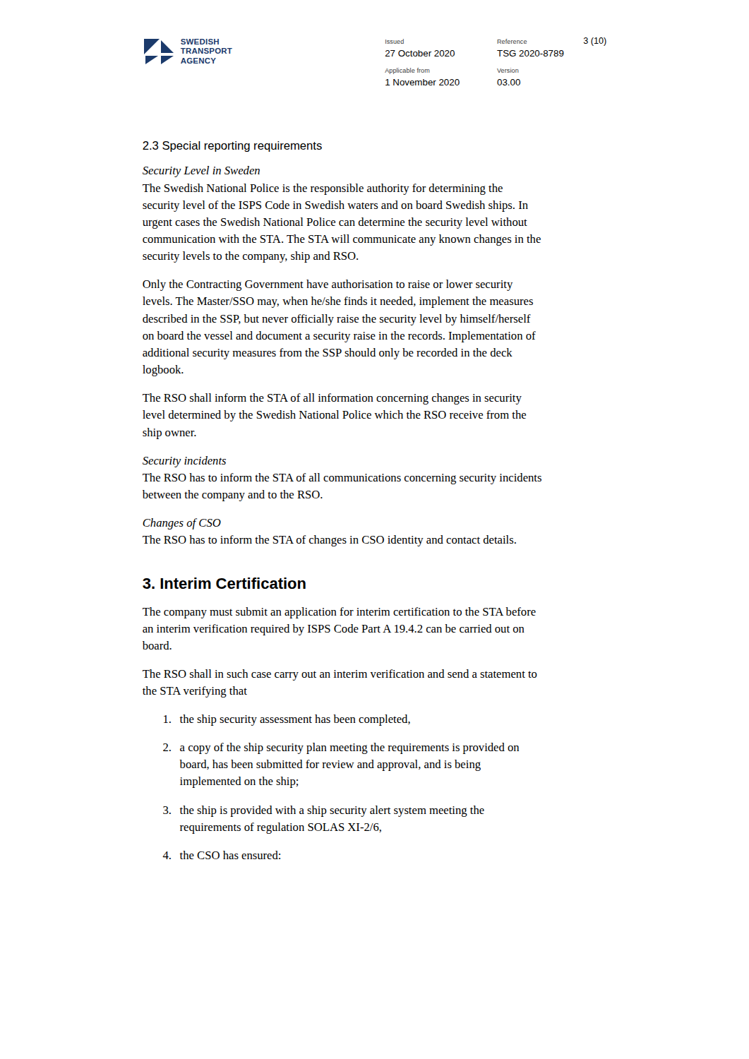Swedish
Transport
Agency
3 (10)
Issued
27 October 2020
Applicable from
1 November 2020
Reference
TSG 2020-8789
Version
03.00
2.3 Special reporting requirements
Security Level in Sweden
The Swedish National Police is the responsible authority for determining the security level of the ISPS Code in Swedish waters and on board Swedish ships. In urgent cases the Swedish National Police can determine the security level without communication with the STA. The STA will communicate any known changes in the security levels to the company, ship and RSO.
Only the Contracting Government have authorisation to raise or lower security levels. The Master/SSO may, when he/she finds it needed, implement the measures described in the SSP, but never officially raise the security level by himself/herself on board the vessel and document a security raise in the records. Implementation of additional security measures from the SSP should only be recorded in the deck logbook.
The RSO shall inform the STA of all information concerning changes in security level determined by the Swedish National Police which the RSO receive from the ship owner.
Security incidents
The RSO has to inform the STA of all communications concerning security incidents between the company and to the RSO.
Changes of CSO
The RSO has to inform the STA of changes in CSO identity and contact details.
3. Interim Certification
The company must submit an application for interim certification to the STA before an interim verification required by ISPS Code Part A 19.4.2 can be carried out on board.
The RSO shall in such case carry out an interim verification and send a statement to the STA verifying that
the ship security assessment has been completed,
a copy of the ship security plan meeting the requirements is provided on board, has been submitted for review and approval, and is being implemented on the ship;
the ship is provided with a ship security alert system meeting the requirements of regulation SOLAS XI-2/6,
the CSO has ensured: